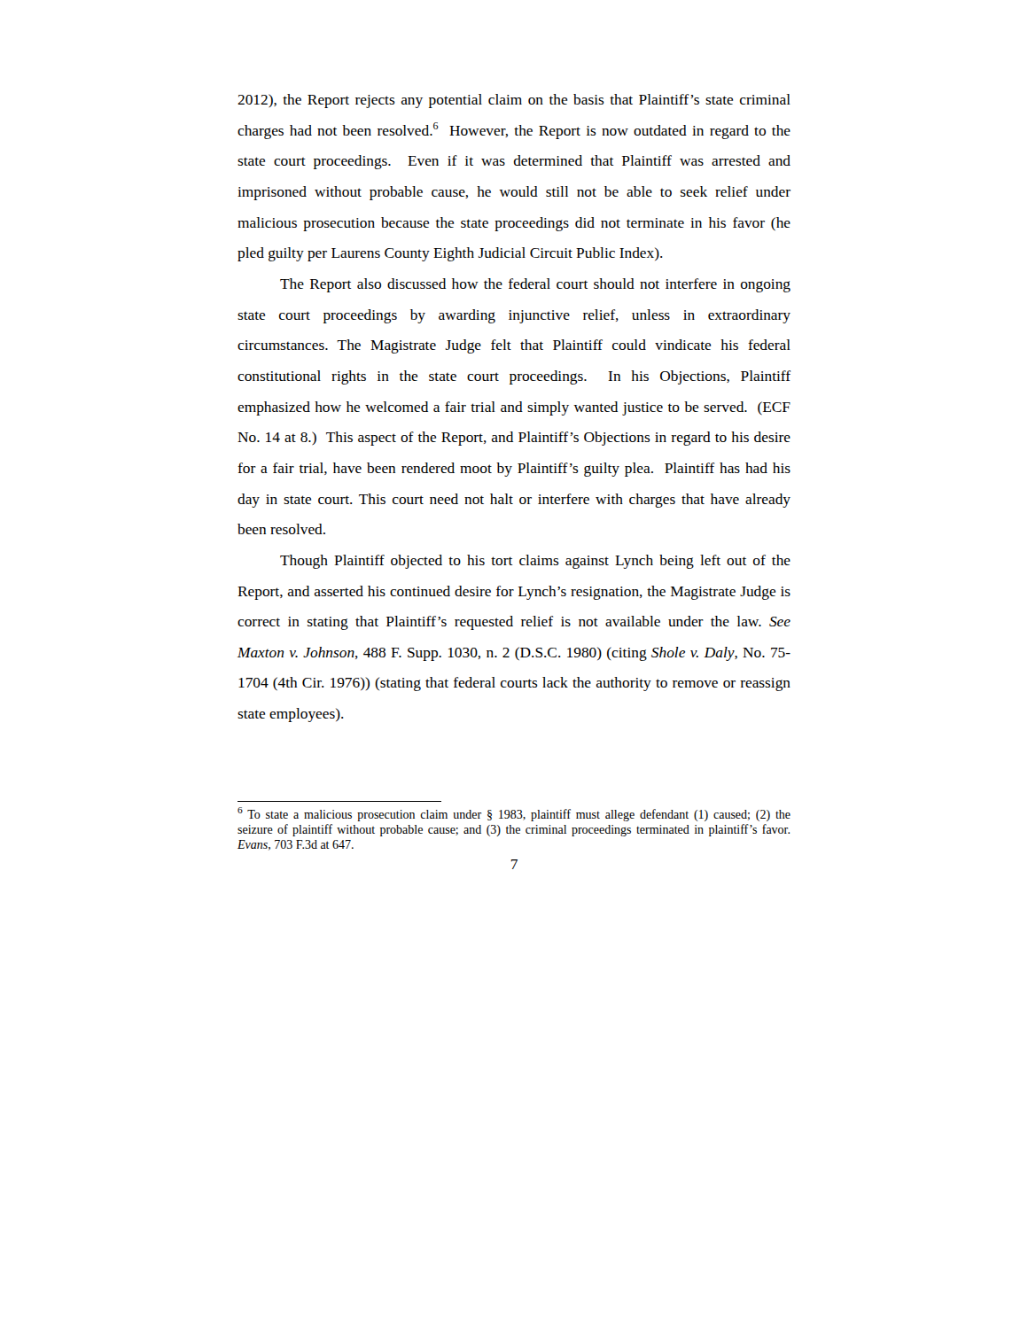2012), the Report rejects any potential claim on the basis that Plaintiff’s state criminal charges had not been resolved.6 However, the Report is now outdated in regard to the state court proceedings. Even if it was determined that Plaintiff was arrested and imprisoned without probable cause, he would still not be able to seek relief under malicious prosecution because the state proceedings did not terminate in his favor (he pled guilty per Laurens County Eighth Judicial Circuit Public Index).
The Report also discussed how the federal court should not interfere in ongoing state court proceedings by awarding injunctive relief, unless in extraordinary circumstances. The Magistrate Judge felt that Plaintiff could vindicate his federal constitutional rights in the state court proceedings. In his Objections, Plaintiff emphasized how he welcomed a fair trial and simply wanted justice to be served. (ECF No. 14 at 8.) This aspect of the Report, and Plaintiff’s Objections in regard to his desire for a fair trial, have been rendered moot by Plaintiff’s guilty plea. Plaintiff has had his day in state court. This court need not halt or interfere with charges that have already been resolved.
Though Plaintiff objected to his tort claims against Lynch being left out of the Report, and asserted his continued desire for Lynch’s resignation, the Magistrate Judge is correct in stating that Plaintiff’s requested relief is not available under the law. See Maxton v. Johnson, 488 F. Supp. 1030, n. 2 (D.S.C. 1980) (citing Shole v. Daly, No. 75-1704 (4th Cir. 1976)) (stating that federal courts lack the authority to remove or reassign state employees).
6 To state a malicious prosecution claim under § 1983, plaintiff must allege defendant (1) caused; (2) the seizure of plaintiff without probable cause; and (3) the criminal proceedings terminated in plaintiff’s favor. Evans, 703 F.3d at 647.
7